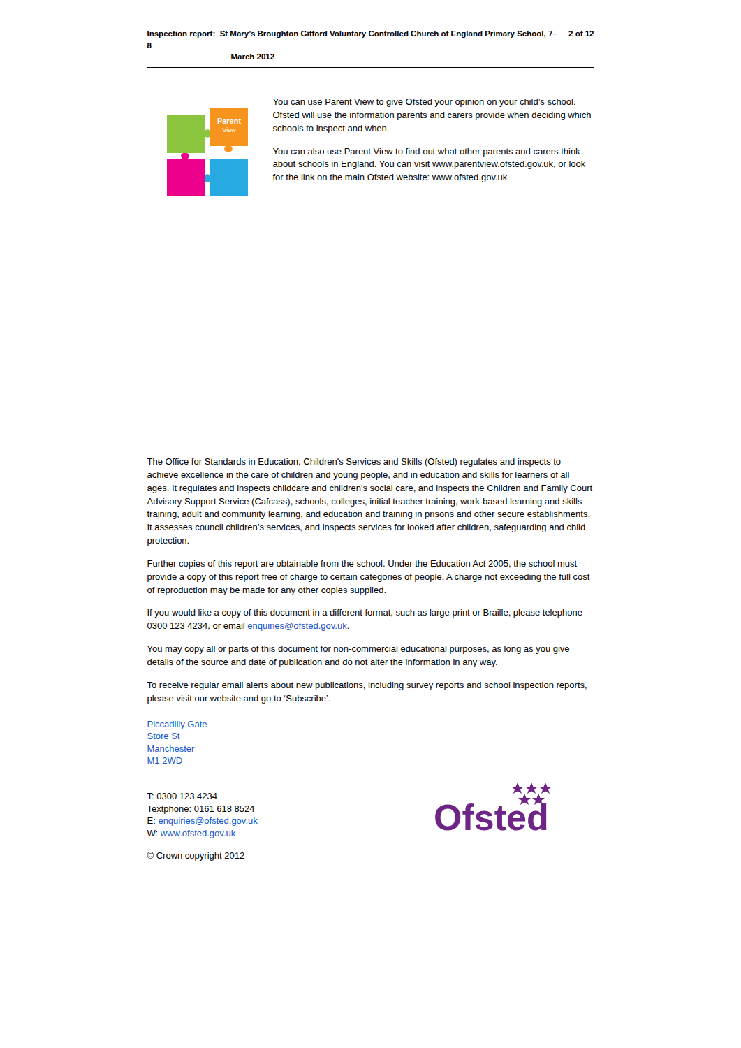Inspection report: St Mary’s Broughton Gifford Voluntary Controlled Church of England Primary School, 7–8 March 2012
2 of 12
Parent View
You can use Parent View to give Ofsted your opinion on your child’s school. Ofsted will use the information parents and carers provide when deciding which schools to inspect and when.
You can also use Parent View to find out what other parents and carers think about schools in England. You can visit www.parentview.ofsted.gov.uk, or look for the link on the main Ofsted website: www.ofsted.gov.uk
The Office for Standards in Education, Children's Services and Skills (Ofsted) regulates and inspects to achieve excellence in the care of children and young people, and in education and skills for learners of all ages. It regulates and inspects childcare and children's social care, and inspects the Children and Family Court Advisory Support Service (Cafcass), schools, colleges, initial teacher training, work-based learning and skills training, adult and community learning, and education and training in prisons and other secure establishments. It assesses council children’s services, and inspects services for looked after children, safeguarding and child protection.
Further copies of this report are obtainable from the school. Under the Education Act 2005, the school must provide a copy of this report free of charge to certain categories of people. A charge not exceeding the full cost of reproduction may be made for any other copies supplied.
If you would like a copy of this document in a different format, such as large print or Braille, please telephone 0300 123 4234, or email enquiries@ofsted.gov.uk.
You may copy all or parts of this document for non-commercial educational purposes, as long as you give details of the source and date of publication and do not alter the information in any way.
To receive regular email alerts about new publications, including survey reports and school inspection reports, please visit our website and go to ‘Subscribe’.
Piccadilly Gate
Store St
Manchester
M1 2WD
T: 0300 123 4234
Textphone: 0161 618 8524
E: enquiries@ofsted.gov.uk
W: www.ofsted.gov.uk
Ofsted
© Crown copyright 2012